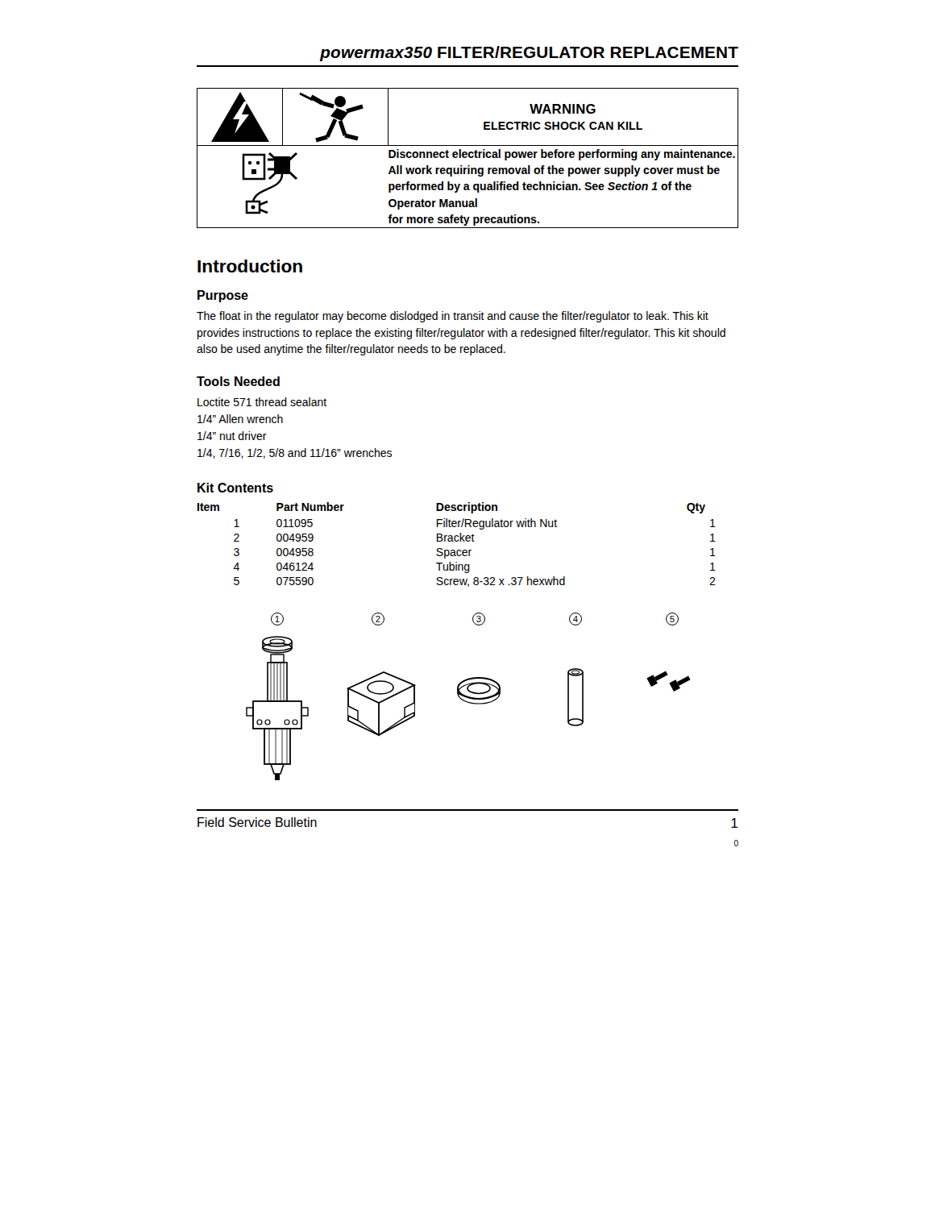powermax350 FILTER/REGULATOR REPLACEMENT
| | | WARNING ELECTRIC SHOCK CAN KILL |
| | Disconnect electrical power before performing any maintenance. All work requiring removal of the power supply cover must be performed by a qualified technician. See Section 1 of the Operator Manual for more safety precautions. |
Introduction
Purpose
The float in the regulator may become dislodged in transit and cause the filter/regulator to leak. This kit provides instructions to replace the existing filter/regulator with a redesigned filter/regulator. This kit should also be used anytime the filter/regulator needs to be replaced.
Tools Needed
Loctite 571 thread sealant
1/4” Allen wrench
1/4” nut driver
1/4, 7/16, 1/2, 5/8 and 11/16” wrenches
Kit Contents
| Item | Part Number | Description | Qty |
| --- | --- | --- | --- |
| 1 | 011095 | Filter/Regulator with Nut | 1 |
| 2 | 004959 | Bracket | 1 |
| 3 | 004958 | Spacer | 1 |
| 4 | 046124 | Tubing | 1 |
| 5 | 075590 | Screw, 8-32 x .37 hexwhd | 2 |
1
2
3
4
5
Field Service Bulletin
1
0